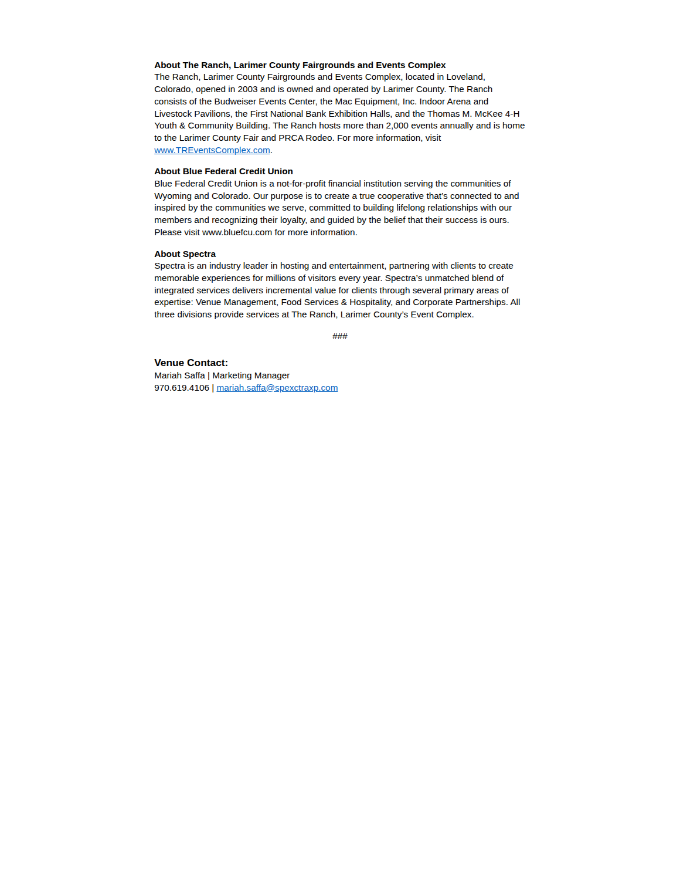About The Ranch, Larimer County Fairgrounds and Events Complex
The Ranch, Larimer County Fairgrounds and Events Complex, located in Loveland, Colorado, opened in 2003 and is owned and operated by Larimer County. The Ranch consists of the Budweiser Events Center, the Mac Equipment, Inc. Indoor Arena and Livestock Pavilions, the First National Bank Exhibition Halls, and the Thomas M. McKee 4-H Youth & Community Building. The Ranch hosts more than 2,000 events annually and is home to the Larimer County Fair and PRCA Rodeo. For more information, visit www.TREventsComplex.com.
About Blue Federal Credit Union
Blue Federal Credit Union is a not-for-profit financial institution serving the communities of Wyoming and Colorado. Our purpose is to create a true cooperative that’s connected to and inspired by the communities we serve, committed to building lifelong relationships with our members and recognizing their loyalty, and guided by the belief that their success is ours. Please visit www.bluefcu.com for more information.
About Spectra
Spectra is an industry leader in hosting and entertainment, partnering with clients to create memorable experiences for millions of visitors every year. Spectra’s unmatched blend of integrated services delivers incremental value for clients through several primary areas of expertise: Venue Management, Food Services & Hospitality, and Corporate Partnerships. All three divisions provide services at The Ranch, Larimer County’s Event Complex.
###
Venue Contact:
Mariah Saffa | Marketing Manager
970.619.4106 | mariah.saffa@spexctraxp.com